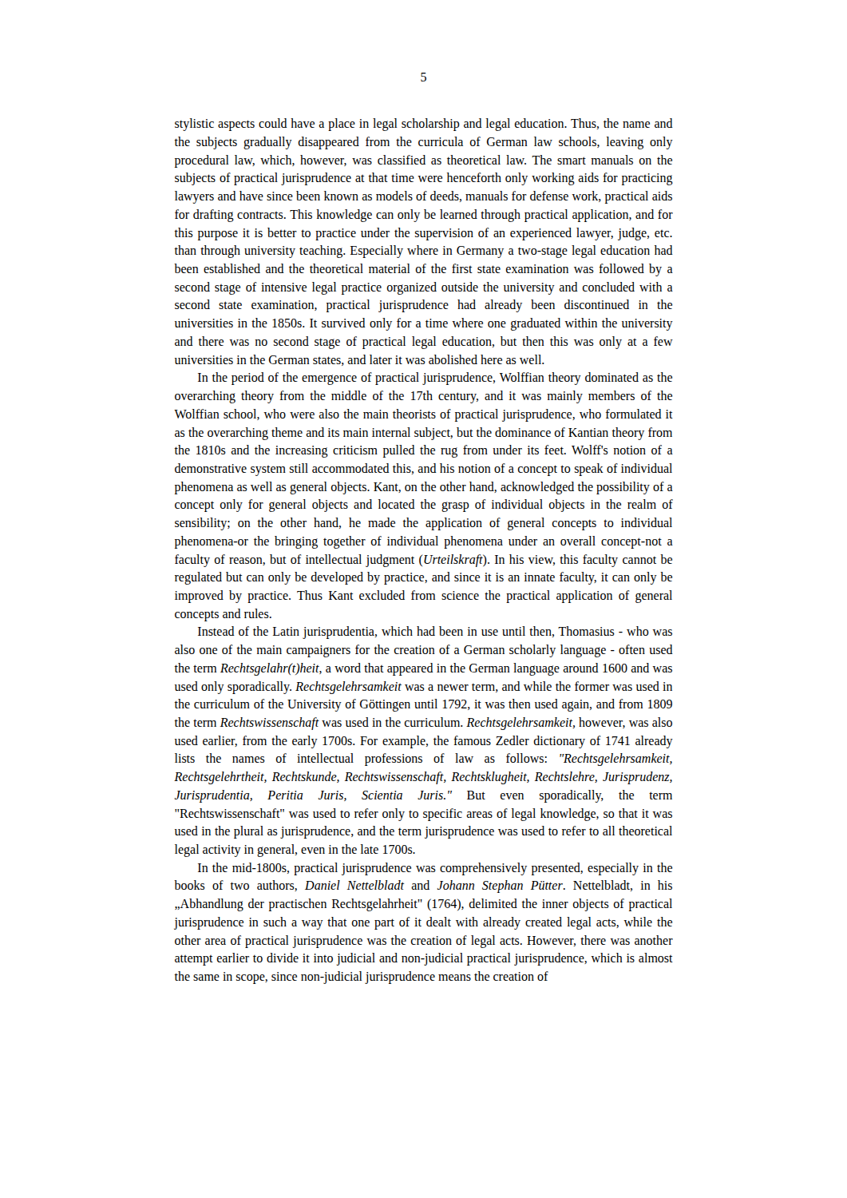5
stylistic aspects could have a place in legal scholarship and legal education. Thus, the name and the subjects gradually disappeared from the curricula of German law schools, leaving only procedural law, which, however, was classified as theoretical law. The smart manuals on the subjects of practical jurisprudence at that time were henceforth only working aids for practicing lawyers and have since been known as models of deeds, manuals for defense work, practical aids for drafting contracts. This knowledge can only be learned through practical application, and for this purpose it is better to practice under the supervision of an experienced lawyer, judge, etc. than through university teaching. Especially where in Germany a two-stage legal education had been established and the theoretical material of the first state examination was followed by a second stage of intensive legal practice organized outside the university and concluded with a second state examination, practical jurisprudence had already been discontinued in the universities in the 1850s. It survived only for a time where one graduated within the university and there was no second stage of practical legal education, but then this was only at a few universities in the German states, and later it was abolished here as well.
In the period of the emergence of practical jurisprudence, Wolffian theory dominated as the overarching theory from the middle of the 17th century, and it was mainly members of the Wolffian school, who were also the main theorists of practical jurisprudence, who formulated it as the overarching theme and its main internal subject, but the dominance of Kantian theory from the 1810s and the increasing criticism pulled the rug from under its feet. Wolff's notion of a demonstrative system still accommodated this, and his notion of a concept to speak of individual phenomena as well as general objects. Kant, on the other hand, acknowledged the possibility of a concept only for general objects and located the grasp of individual objects in the realm of sensibility; on the other hand, he made the application of general concepts to individual phenomena-or the bringing together of individual phenomena under an overall concept-not a faculty of reason, but of intellectual judgment (Urteilskraft). In his view, this faculty cannot be regulated but can only be developed by practice, and since it is an innate faculty, it can only be improved by practice. Thus Kant excluded from science the practical application of general concepts and rules.
Instead of the Latin jurisprudentia, which had been in use until then, Thomasius - who was also one of the main campaigners for the creation of a German scholarly language - often used the term Rechtsgelahr(t)heit, a word that appeared in the German language around 1600 and was used only sporadically. Rechtsgelehrsamkeit was a newer term, and while the former was used in the curriculum of the University of Göttingen until 1792, it was then used again, and from 1809 the term Rechtswissenschaft was used in the curriculum. Rechtsgelehrsamkeit, however, was also used earlier, from the early 1700s. For example, the famous Zedler dictionary of 1741 already lists the names of intellectual professions of law as follows: "Rechtsgelehrsamkeit, Rechtsgelehrtheit, Rechtskunde, Rechtswissenschaft, Rechtsklugheit, Rechtslehre, Jurisprudenz, Jurisprudentia, Peritia Juris, Scientia Juris." But even sporadically, the term "Rechtswissenschaft" was used to refer only to specific areas of legal knowledge, so that it was used in the plural as jurisprudence, and the term jurisprudence was used to refer to all theoretical legal activity in general, even in the late 1700s.
In the mid-1800s, practical jurisprudence was comprehensively presented, especially in the books of two authors, Daniel Nettelbladt and Johann Stephan Pütter. Nettelbladt, in his „Abhandlung der practischen Rechtsgelahrheit" (1764), delimited the inner objects of practical jurisprudence in such a way that one part of it dealt with already created legal acts, while the other area of practical jurisprudence was the creation of legal acts. However, there was another attempt earlier to divide it into judicial and non-judicial practical jurisprudence, which is almost the same in scope, since non-judicial jurisprudence means the creation of